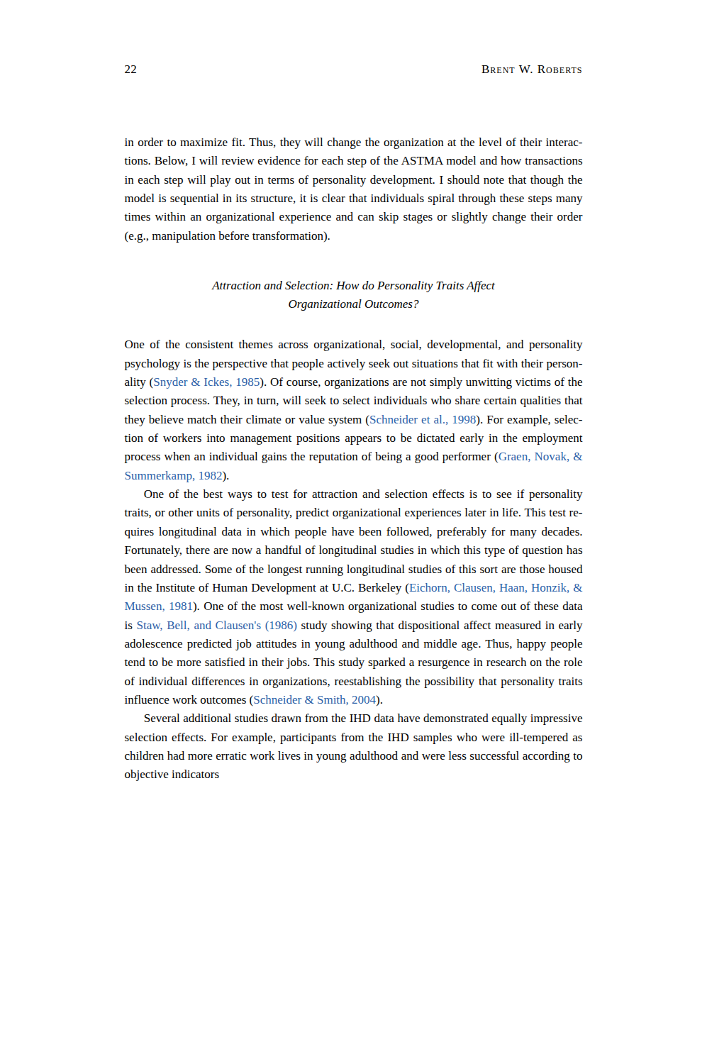22 Brent W. Roberts
in order to maximize fit. Thus, they will change the organization at the level of their interactions. Below, I will review evidence for each step of the ASTMA model and how transactions in each step will play out in terms of personality development. I should note that though the model is sequential in its structure, it is clear that individuals spiral through these steps many times within an organizational experience and can skip stages or slightly change their order (e.g., manipulation before transformation).
Attraction and Selection: How do Personality Traits Affect
Organizational Outcomes?
One of the consistent themes across organizational, social, developmental, and personality psychology is the perspective that people actively seek out situations that fit with their personality (Snyder & Ickes, 1985). Of course, organizations are not simply unwitting victims of the selection process. They, in turn, will seek to select individuals who share certain qualities that they believe match their climate or value system (Schneider et al., 1998). For example, selection of workers into management positions appears to be dictated early in the employment process when an individual gains the reputation of being a good performer (Graen, Novak, & Summerkamp, 1982).
One of the best ways to test for attraction and selection effects is to see if personality traits, or other units of personality, predict organizational experiences later in life. This test requires longitudinal data in which people have been followed, preferably for many decades. Fortunately, there are now a handful of longitudinal studies in which this type of question has been addressed. Some of the longest running longitudinal studies of this sort are those housed in the Institute of Human Development at U.C. Berkeley (Eichorn, Clausen, Haan, Honzik, & Mussen, 1981). One of the most well-known organizational studies to come out of these data is Staw, Bell, and Clausen's (1986) study showing that dispositional affect measured in early adolescence predicted job attitudes in young adulthood and middle age. Thus, happy people tend to be more satisfied in their jobs. This study sparked a resurgence in research on the role of individual differences in organizations, reestablishing the possibility that personality traits influence work outcomes (Schneider & Smith, 2004).
Several additional studies drawn from the IHD data have demonstrated equally impressive selection effects. For example, participants from the IHD samples who were ill-tempered as children had more erratic work lives in young adulthood and were less successful according to objective indicators